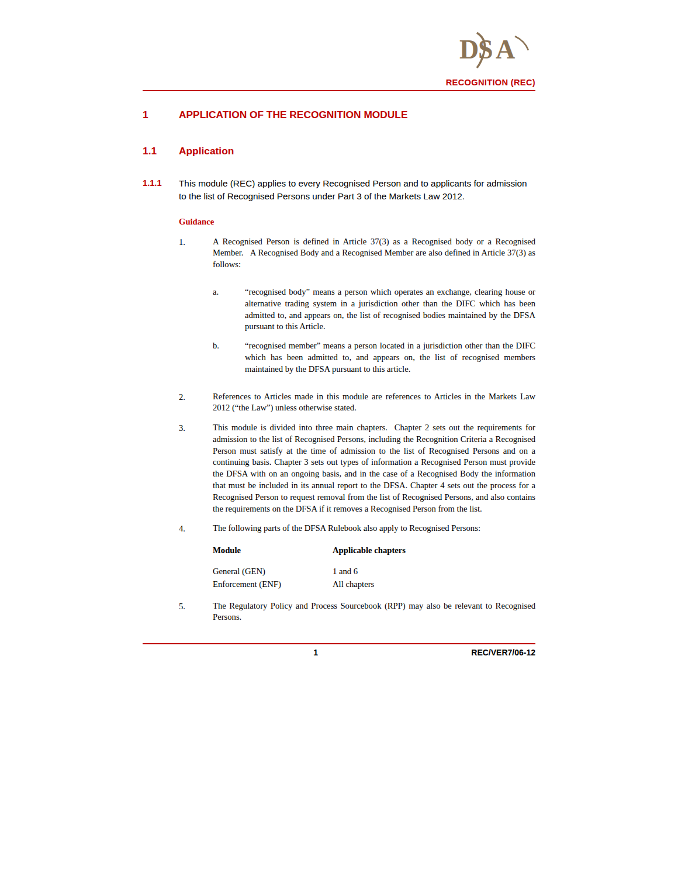D S A
RECOGNITION (REC)
1 APPLICATION OF THE RECOGNITION MODULE
1.1 Application
1.1.1
This module (REC) applies to every Recognised Person and to applicants for admission to the list of Recognised Persons under Part 3 of the Markets Law 2012.
Guidance
1.
A Recognised Person is defined in Article 37(3) as a Recognised body or a Recognised Member. A Recognised Body and a Recognised Member are also defined in Article 37(3) as follows:
a.
“recognised body” means a person which operates an exchange, clearing house or alternative trading system in a jurisdiction other than the DIFC which has been admitted to, and appears on, the list of recognised bodies maintained by the DFSA pursuant to this Article.
b.
“recognised member” means a person located in a jurisdiction other than the DIFC which has been admitted to, and appears on, the list of recognised members maintained by the DFSA pursuant to this article.
2.
References to Articles made in this module are references to Articles in the Markets Law 2012 (“the Law”) unless otherwise stated.
3.
This module is divided into three main chapters. Chapter 2 sets out the requirements for admission to the list of Recognised Persons, including the Recognition Criteria a Recognised Person must satisfy at the time of admission to the list of Recognised Persons and on a continuing basis. Chapter 3 sets out types of information a Recognised Person must provide the DFSA with on an ongoing basis, and in the case of a Recognised Body the information that must be included in its annual report to the DFSA. Chapter 4 sets out the process for a Recognised Person to request removal from the list of Recognised Persons, and also contains the requirements on the DFSA if it removes a Recognised Person from the list.
4.
The following parts of the DFSA Rulebook also apply to Recognised Persons:
| Module | Applicable chapters |
| --- | --- |
| General (GEN) | 1 and 6 |
| Enforcement (ENF) | All chapters |
5.
The Regulatory Policy and Process Sourcebook (RPP) may also be relevant to Recognised Persons.
1
REC/VER7/06-12